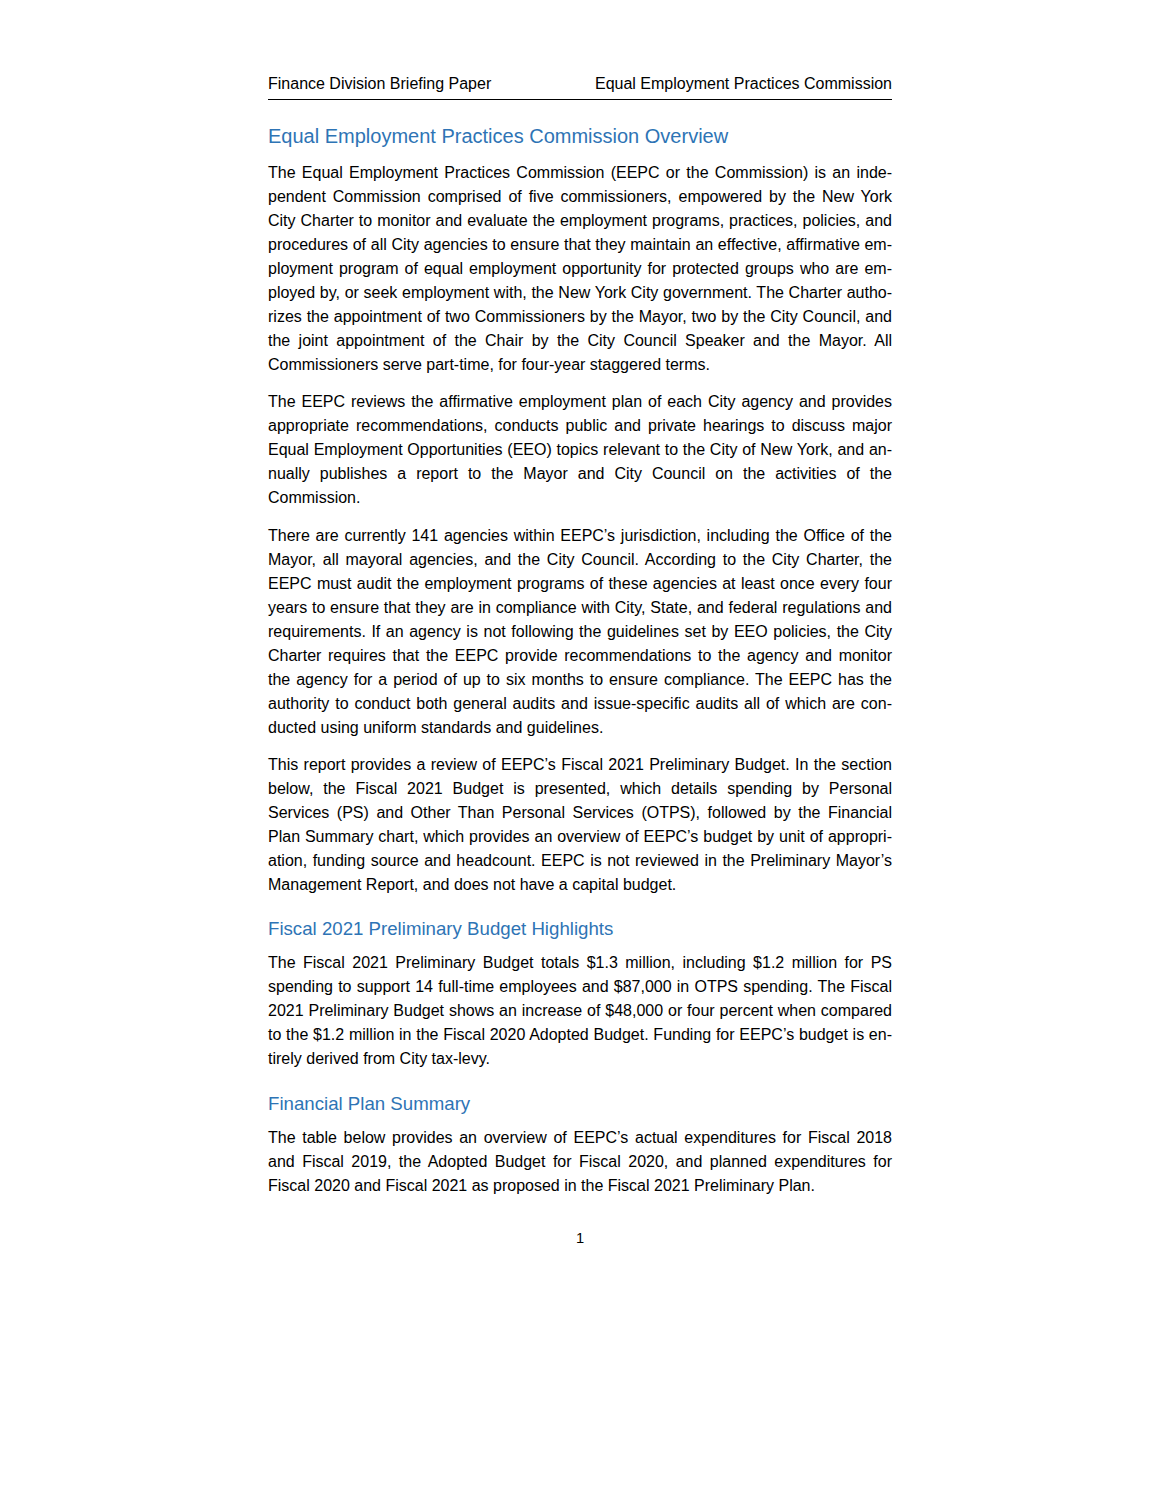Finance Division Briefing Paper Equal Employment Practices Commission
Equal Employment Practices Commission Overview
The Equal Employment Practices Commission (EEPC or the Commission) is an independent Commission comprised of five commissioners, empowered by the New York City Charter to monitor and evaluate the employment programs, practices, policies, and procedures of all City agencies to ensure that they maintain an effective, affirmative employment program of equal employment opportunity for protected groups who are employed by, or seek employment with, the New York City government. The Charter authorizes the appointment of two Commissioners by the Mayor, two by the City Council, and the joint appointment of the Chair by the City Council Speaker and the Mayor. All Commissioners serve part-time, for four-year staggered terms.
The EEPC reviews the affirmative employment plan of each City agency and provides appropriate recommendations, conducts public and private hearings to discuss major Equal Employment Opportunities (EEO) topics relevant to the City of New York, and annually publishes a report to the Mayor and City Council on the activities of the Commission.
There are currently 141 agencies within EEPC’s jurisdiction, including the Office of the Mayor, all mayoral agencies, and the City Council. According to the City Charter, the EEPC must audit the employment programs of these agencies at least once every four years to ensure that they are in compliance with City, State, and federal regulations and requirements. If an agency is not following the guidelines set by EEO policies, the City Charter requires that the EEPC provide recommendations to the agency and monitor the agency for a period of up to six months to ensure compliance. The EEPC has the authority to conduct both general audits and issue-specific audits all of which are conducted using uniform standards and guidelines.
This report provides a review of EEPC’s Fiscal 2021 Preliminary Budget. In the section below, the Fiscal 2021 Budget is presented, which details spending by Personal Services (PS) and Other Than Personal Services (OTPS), followed by the Financial Plan Summary chart, which provides an overview of EEPC’s budget by unit of appropriation, funding source and headcount. EEPC is not reviewed in the Preliminary Mayor’s Management Report, and does not have a capital budget.
Fiscal 2021 Preliminary Budget Highlights
The Fiscal 2021 Preliminary Budget totals $1.3 million, including $1.2 million for PS spending to support 14 full-time employees and $87,000 in OTPS spending. The Fiscal 2021 Preliminary Budget shows an increase of $48,000 or four percent when compared to the $1.2 million in the Fiscal 2020 Adopted Budget. Funding for EEPC’s budget is entirely derived from City tax-levy.
Financial Plan Summary
The table below provides an overview of EEPC’s actual expenditures for Fiscal 2018 and Fiscal 2019, the Adopted Budget for Fiscal 2020, and planned expenditures for Fiscal 2020 and Fiscal 2021 as proposed in the Fiscal 2021 Preliminary Plan.
1